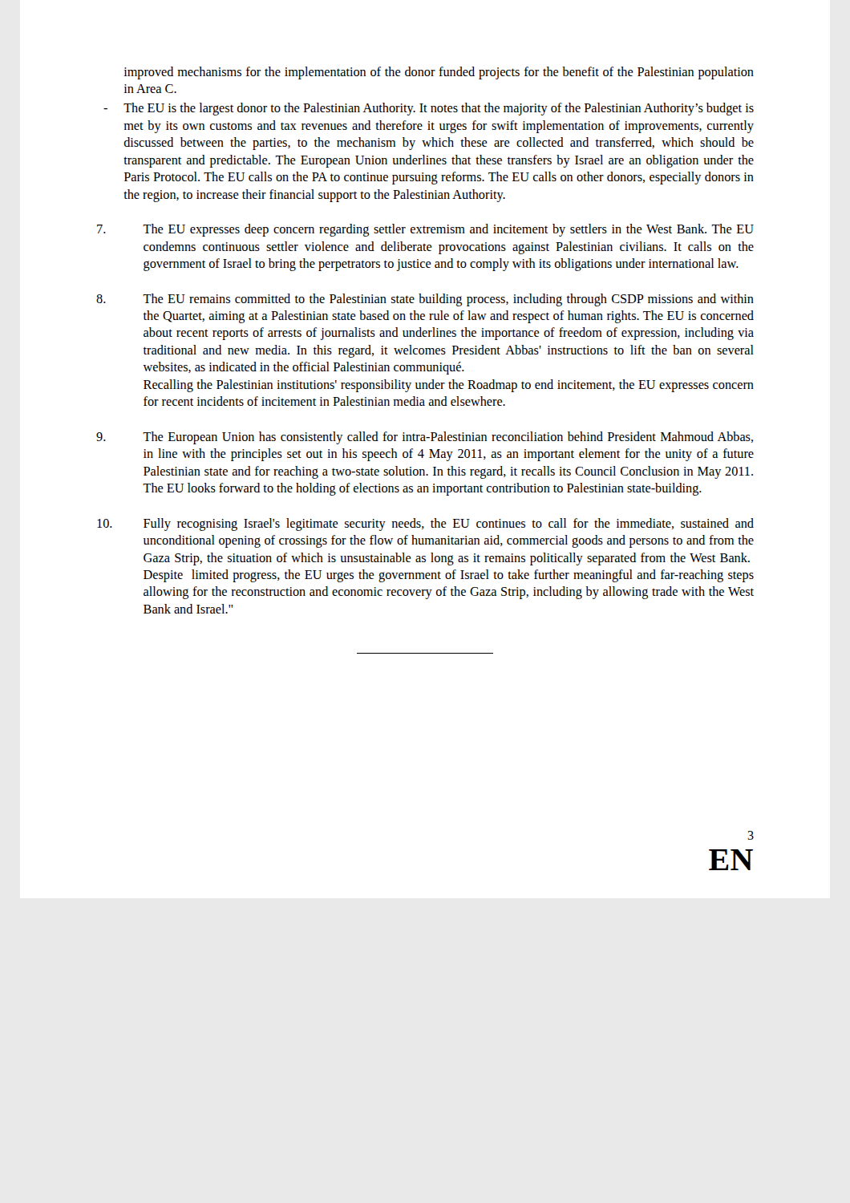- improved mechanisms for the implementation of the donor funded projects for the benefit of the Palestinian population in Area C.
- The EU is the largest donor to the Palestinian Authority. It notes that the majority of the Palestinian Authority’s budget is met by its own customs and tax revenues and therefore it urges for swift implementation of improvements, currently discussed between the parties, to the mechanism by which these are collected and transferred, which should be transparent and predictable. The European Union underlines that these transfers by Israel are an obligation under the Paris Protocol. The EU calls on the PA to continue pursuing reforms. The EU calls on other donors, especially donors in the region, to increase their financial support to the Palestinian Authority.
The EU expresses deep concern regarding settler extremism and incitement by settlers in the West Bank. The EU condemns continuous settler violence and deliberate provocations against Palestinian civilians. It calls on the government of Israel to bring the perpetrators to justice and to comply with its obligations under international law.
The EU remains committed to the Palestinian state building process, including through CSDP missions and within the Quartet, aiming at a Palestinian state based on the rule of law and respect of human rights. The EU is concerned about recent reports of arrests of journalists and underlines the importance of freedom of expression, including via traditional and new media. In this regard, it welcomes President Abbas' instructions to lift the ban on several websites, as indicated in the official Palestinian communiqué.
Recalling the Palestinian institutions' responsibility under the Roadmap to end incitement, the EU expresses concern for recent incidents of incitement in Palestinian media and elsewhere.
The European Union has consistently called for intra-Palestinian reconciliation behind President Mahmoud Abbas, in line with the principles set out in his speech of 4 May 2011, as an important element for the unity of a future Palestinian state and for reaching a two-state solution. In this regard, it recalls its Council Conclusion in May 2011. The EU looks forward to the holding of elections as an important contribution to Palestinian state-building.
Fully recognising Israel's legitimate security needs, the EU continues to call for the immediate, sustained and unconditional opening of crossings for the flow of humanitarian aid, commercial goods and persons to and from the Gaza Strip, the situation of which is unsustainable as long as it remains politically separated from the West Bank. Despite limited progress, the EU urges the government of Israel to take further meaningful and far-reaching steps allowing for the reconstruction and economic recovery of the Gaza Strip, including by allowing trade with the West Bank and Israel."
3
EN